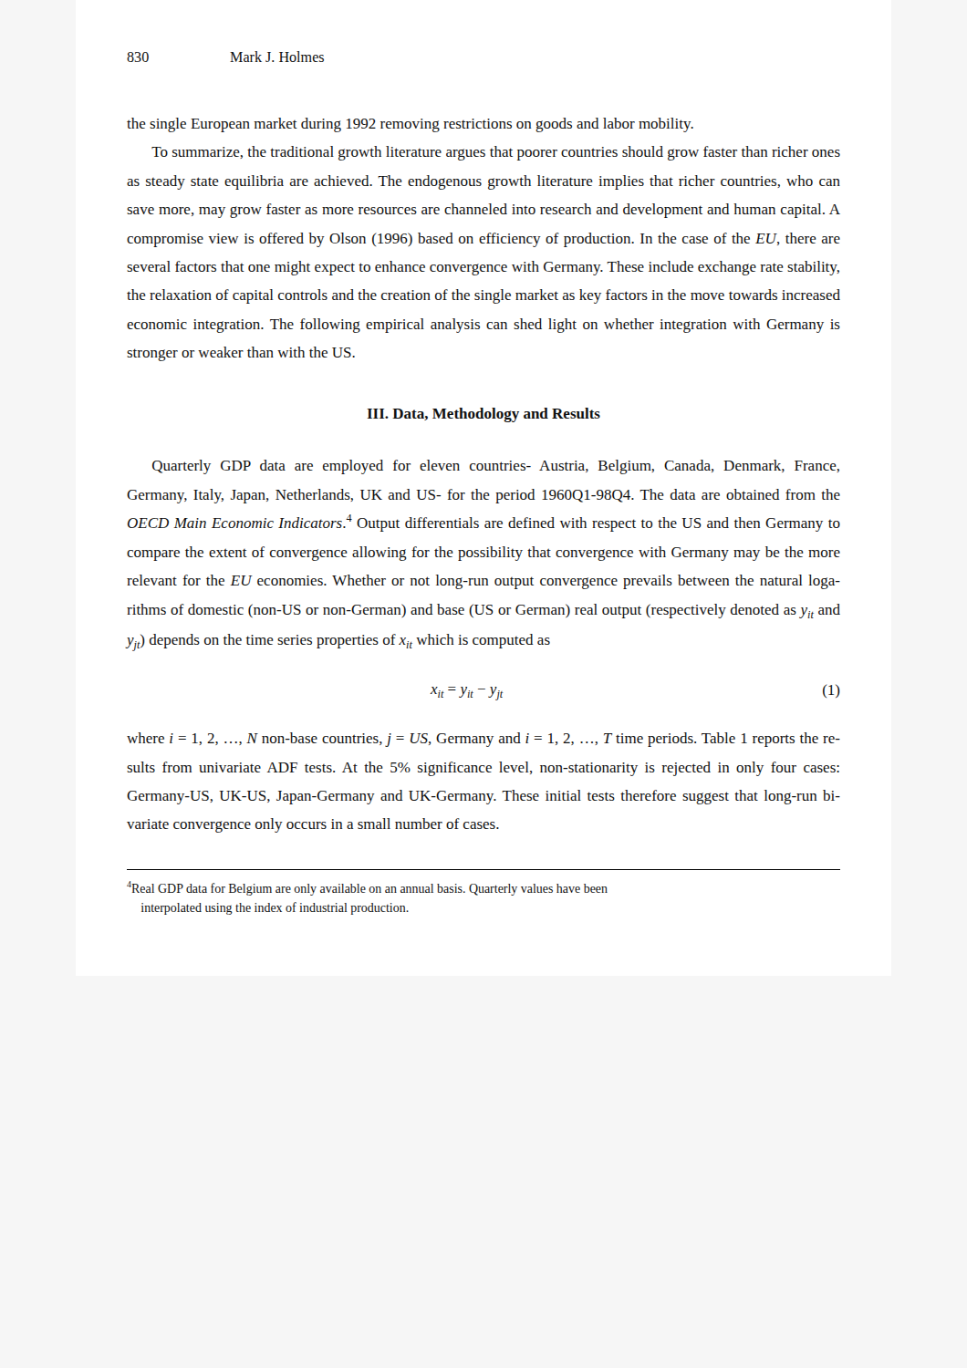830 Mark J. Holmes
the single European market during 1992 removing restrictions on goods and labor mobility.
To summarize, the traditional growth literature argues that poorer countries should grow faster than richer ones as steady state equilibria are achieved. The endogenous growth literature implies that richer countries, who can save more, may grow faster as more resources are channeled into research and development and human capital. A compromise view is offered by Olson (1996) based on efficiency of production. In the case of the EU, there are several factors that one might expect to enhance convergence with Germany. These include exchange rate stability, the relaxation of capital controls and the creation of the single market as key factors in the move towards increased economic integration. The following empirical analysis can shed light on whether integration with Germany is stronger or weaker than with the US.
III. Data, Methodology and Results
Quarterly GDP data are employed for eleven countries- Austria, Belgium, Canada, Denmark, France, Germany, Italy, Japan, Netherlands, UK and US- for the period 1960Q1-98Q4. The data are obtained from the OECD Main Economic Indicators.4 Output differentials are defined with respect to the US and then Germany to compare the extent of convergence allowing for the possibility that convergence with Germany may be the more relevant for the EU economies. Whether or not long-run output convergence prevails between the natural logarithms of domestic (non-US or non-German) and base (US or German) real output (respectively denoted as yit and yjt) depends on the time series properties of xit which is computed as
xit = yit − yjt (1)
where i = 1, 2, …, N non-base countries, j = US, Germany and i = 1, 2, …, T time periods. Table 1 reports the results from univariate ADF tests. At the 5% significance level, non-stationarity is rejected in only four cases: Germany-US, UK-US, Japan-Germany and UK-Germany. These initial tests therefore suggest that long-run bivariate convergence only occurs in a small number of cases.
4Real GDP data for Belgium are only available on an annual basis. Quarterly values have been
interpolated using the index of industrial production.